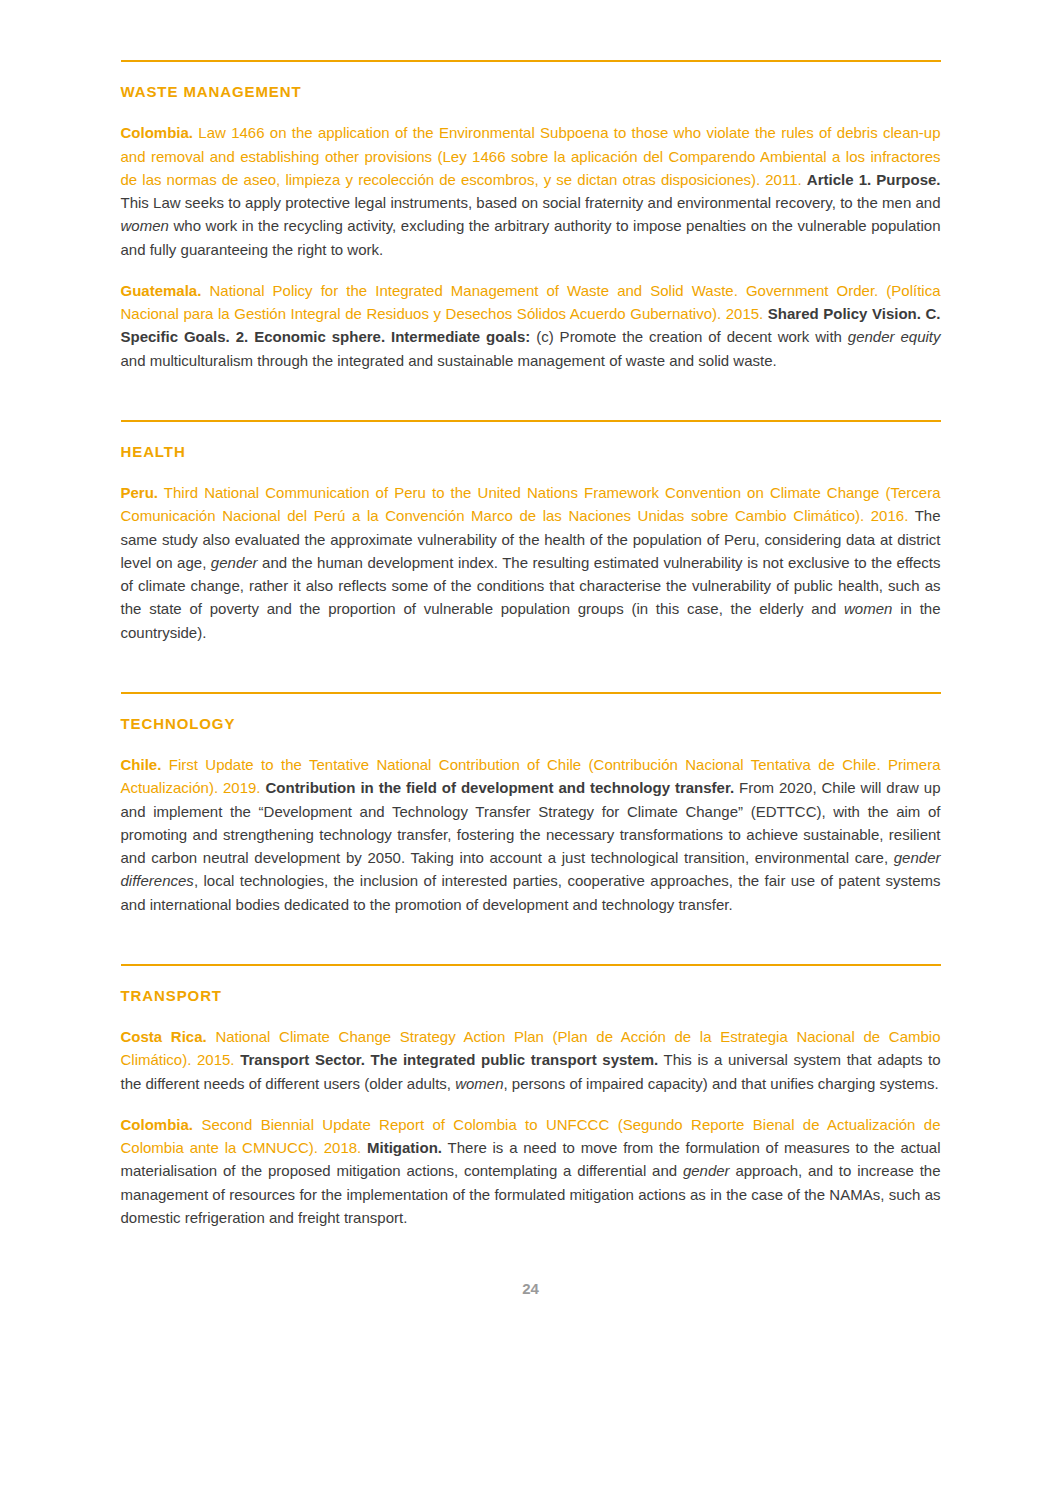Waste Management
Colombia. Law 1466 on the application of the Environmental Subpoena to those who violate the rules of debris clean-up and removal and establishing other provisions (Ley 1466 sobre la aplicación del Comparendo Ambiental a los infractores de las normas de aseo, limpieza y recolección de escombros, y se dictan otras disposiciones). 2011. Article 1. Purpose. This Law seeks to apply protective legal instruments, based on social fraternity and environmental recovery, to the men and women who work in the recycling activity, excluding the arbitrary authority to impose penalties on the vulnerable population and fully guaranteeing the right to work.
Guatemala. National Policy for the Integrated Management of Waste and Solid Waste. Government Order. (Política Nacional para la Gestión Integral de Residuos y Desechos Sólidos Acuerdo Gubernativo). 2015. Shared Policy Vision. C. Specific Goals. 2. Economic sphere. Intermediate goals: (c) Promote the creation of decent work with gender equity and multiculturalism through the integrated and sustainable management of waste and solid waste.
Health
Peru. Third National Communication of Peru to the United Nations Framework Convention on Climate Change (Tercera Comunicación Nacional del Perú a la Convención Marco de las Naciones Unidas sobre Cambio Climático). 2016. The same study also evaluated the approximate vulnerability of the health of the population of Peru, considering data at district level on age, gender and the human development index. The resulting estimated vulnerability is not exclusive to the effects of climate change, rather it also reflects some of the conditions that characterise the vulnerability of public health, such as the state of poverty and the proportion of vulnerable population groups (in this case, the elderly and women in the countryside).
Technology
Chile. First Update to the Tentative National Contribution of Chile (Contribución Nacional Tentativa de Chile. Primera Actualización). 2019. Contribution in the field of development and technology transfer. From 2020, Chile will draw up and implement the “Development and Technology Transfer Strategy for Climate Change” (EDTTCC), with the aim of promoting and strengthening technology transfer, fostering the necessary transformations to achieve sustainable, resilient and carbon neutral development by 2050. Taking into account a just technological transition, environmental care, gender differences, local technologies, the inclusion of interested parties, cooperative approaches, the fair use of patent systems and international bodies dedicated to the promotion of development and technology transfer.
Transport
Costa Rica. National Climate Change Strategy Action Plan (Plan de Acción de la Estrategia Nacional de Cambio Climático). 2015. Transport Sector. The integrated public transport system. This is a universal system that adapts to the different needs of different users (older adults, women, persons of impaired capacity) and that unifies charging systems.
Colombia. Second Biennial Update Report of Colombia to UNFCCC (Segundo Reporte Bienal de Actualización de Colombia ante la CMNUCC). 2018. Mitigation. There is a need to move from the formulation of measures to the actual materialisation of the proposed mitigation actions, contemplating a differential and gender approach, and to increase the management of resources for the implementation of the formulated mitigation actions as in the case of the NAMAs, such as domestic refrigeration and freight transport.
24